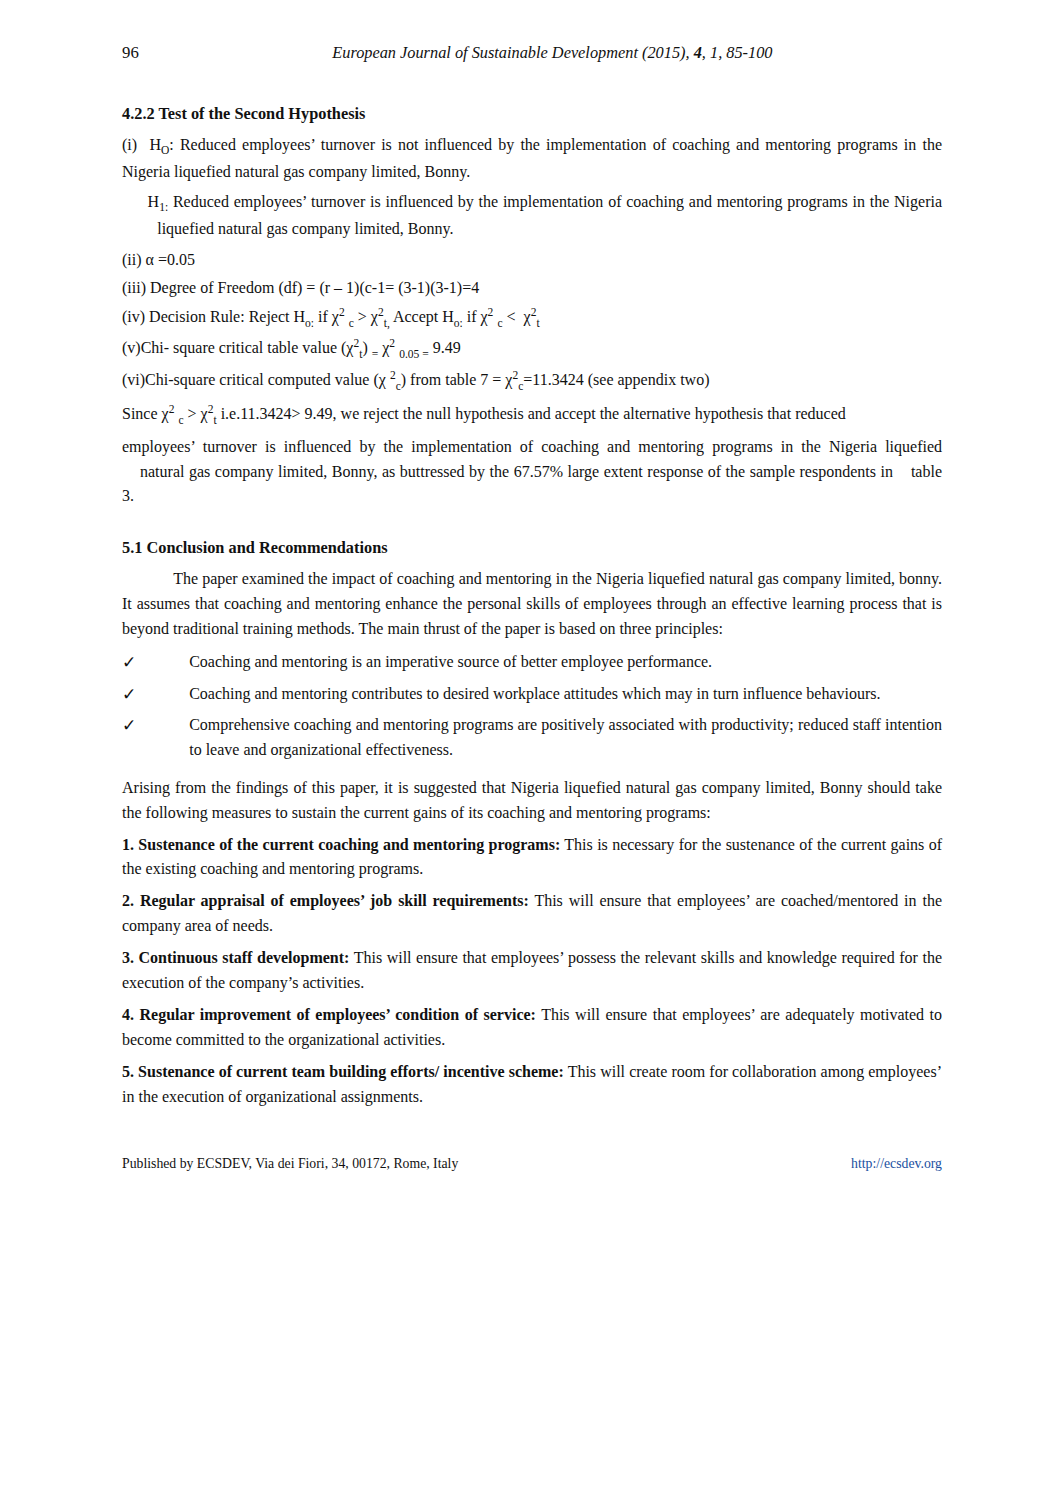96 European Journal of Sustainable Development (2015), 4, 1, 85-100
4.2.2 Test of the Second Hypothesis
(i) HO: Reduced employees’ turnover is not influenced by the implementation of coaching and mentoring programs in the Nigeria liquefied natural gas company limited, Bonny.
H1: Reduced employees’ turnover is influenced by the implementation of coaching and mentoring programs in the Nigeria liquefied natural gas company limited, Bonny.
(ii) α =0.05
(iii) Degree of Freedom (df) = (r – 1)(c-1= (3-1)(3-1)=4
(iv) Decision Rule: Reject Ho: if χ2 c > χ2 t, Accept Ho: if χ2 c < χ2 t
(v)Chi- square critical table value (χ2 t) = χ2 0.05 = 9.49
(vi)Chi-square critical computed value (χ 2 c) from table 7 = χ2 c=11.3424 (see appendix two)
Since χ2 c > χ2 t i.e.11.3424> 9.49, we reject the null hypothesis and accept the alternative hypothesis that reduced
employees’ turnover is influenced by the implementation of coaching and mentoring programs in the Nigeria liquefied natural gas company limited, Bonny, as buttressed by the 67.57% large extent response of the sample respondents in table 3.
5.1 Conclusion and Recommendations
The paper examined the impact of coaching and mentoring in the Nigeria liquefied natural gas company limited, bonny. It assumes that coaching and mentoring enhance the personal skills of employees through an effective learning process that is beyond traditional training methods. The main thrust of the paper is based on three principles:
Coaching and mentoring is an imperative source of better employee performance.
Coaching and mentoring contributes to desired workplace attitudes which may in turn influence behaviours.
Comprehensive coaching and mentoring programs are positively associated with productivity; reduced staff intention to leave and organizational effectiveness.
Arising from the findings of this paper, it is suggested that Nigeria liquefied natural gas company limited, Bonny should take the following measures to sustain the current gains of its coaching and mentoring programs:
Sustenance of the current coaching and mentoring programs: This is necessary for the sustenance of the current gains of the existing coaching and mentoring programs.
Regular appraisal of employees’ job skill requirements: This will ensure that employees’ are coached/mentored in the company area of needs.
Continuous staff development: This will ensure that employees’ possess the relevant skills and knowledge required for the execution of the company’s activities.
Regular improvement of employees’ condition of service: This will ensure that employees’ are adequately motivated to become committed to the organizational activities.
Sustenance of current team building efforts/ incentive scheme: This will create room for collaboration among employees’ in the execution of organizational assignments.
Published by ECSDEV, Via dei Fiori, 34, 00172, Rome, Italy http://ecsdev.org